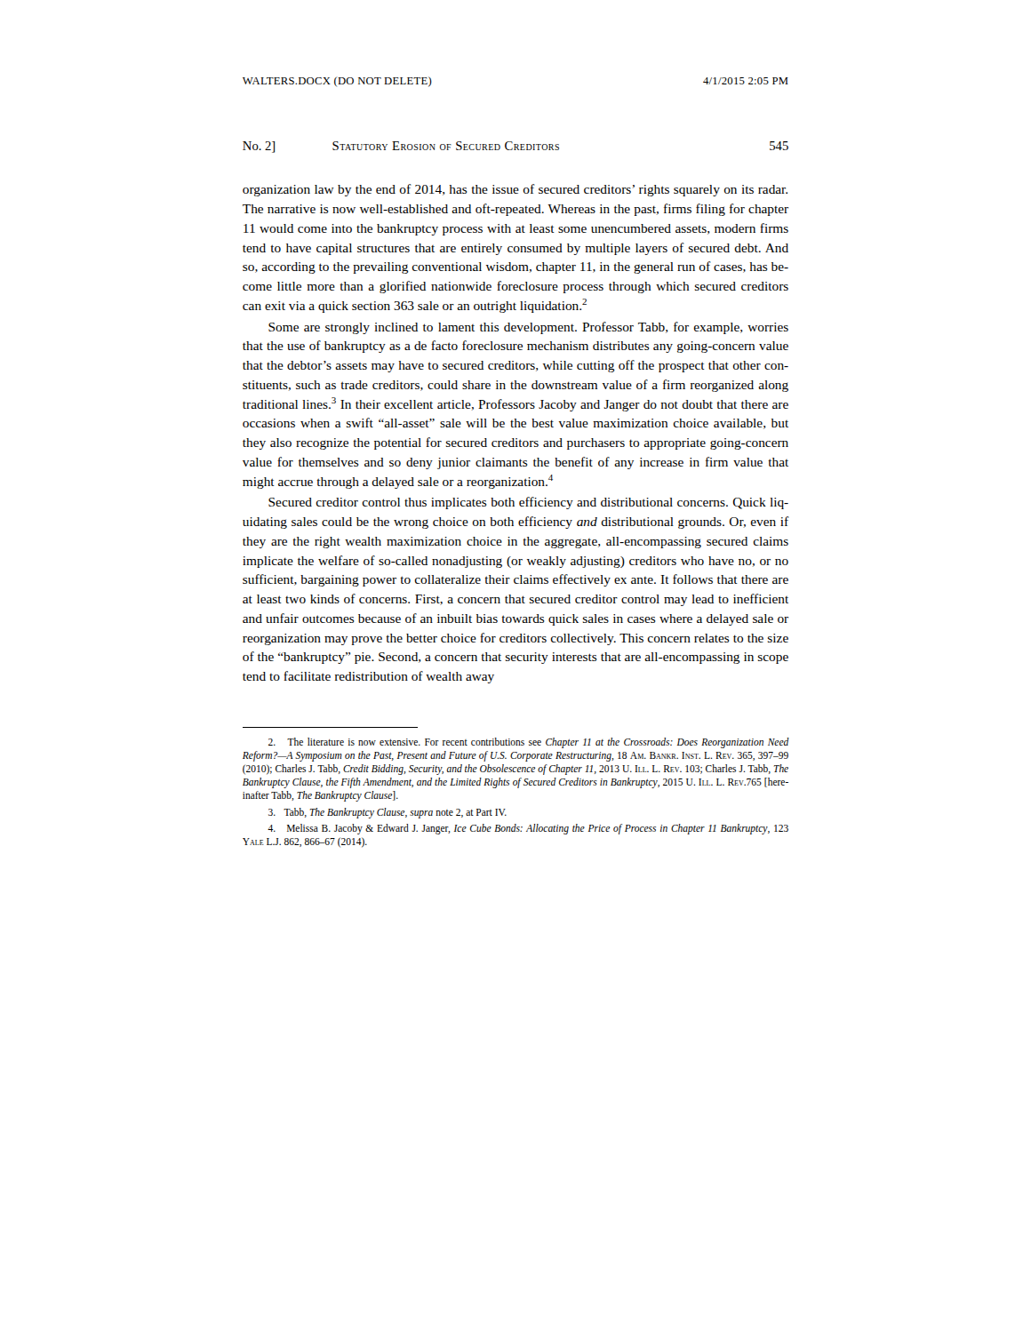Walters.docx (Do Not Delete) 4/1/2015 2:05 PM
No. 2] Statutory Erosion of Secured Creditors 545
organization law by the end of 2014, has the issue of secured creditors’ rights squarely on its radar. The narrative is now well-established and oft-repeated. Whereas in the past, firms filing for chapter 11 would come into the bankruptcy process with at least some unencumbered assets, modern firms tend to have capital structures that are entirely consumed by multiple layers of secured debt. And so, according to the prevailing conventional wisdom, chapter 11, in the general run of cases, has become little more than a glorified nationwide foreclosure process through which secured creditors can exit via a quick section 363 sale or an outright liquidation.2
Some are strongly inclined to lament this development. Professor Tabb, for example, worries that the use of bankruptcy as a de facto foreclosure mechanism distributes any going-concern value that the debtor’s assets may have to secured creditors, while cutting off the prospect that other constituents, such as trade creditors, could share in the downstream value of a firm reorganized along traditional lines.3 In their excellent article, Professors Jacoby and Janger do not doubt that there are occasions when a swift “all-asset” sale will be the best value maximization choice available, but they also recognize the potential for secured creditors and purchasers to appropriate going-concern value for themselves and so deny junior claimants the benefit of any increase in firm value that might accrue through a delayed sale or a reorganization.4
Secured creditor control thus implicates both efficiency and distributional concerns. Quick liquidating sales could be the wrong choice on both efficiency and distributional grounds. Or, even if they are the right wealth maximization choice in the aggregate, all-encompassing secured claims implicate the welfare of so-called nonadjusting (or weakly adjusting) creditors who have no, or no sufficient, bargaining power to collateralize their claims effectively ex ante. It follows that there are at least two kinds of concerns. First, a concern that secured creditor control may lead to inefficient and unfair outcomes because of an inbuilt bias towards quick sales in cases where a delayed sale or reorganization may prove the better choice for creditors collectively. This concern relates to the size of the “bankruptcy” pie. Second, a concern that security interests that are all-encompassing in scope tend to facilitate redistribution of wealth away
2. The literature is now extensive. For recent contributions see Chapter 11 at the Crossroads: Does Reorganization Need Reform?—A Symposium on the Past, Present and Future of U.S. Corporate Restructuring, 18 Am. Bankr. Inst. L. Rev. 365, 397–99 (2010); Charles J. Tabb, Credit Bidding, Security, and the Obsolescence of Chapter 11, 2013 U. Ill. L. Rev. 103; Charles J. Tabb, The Bankruptcy Clause, the Fifth Amendment, and the Limited Rights of Secured Creditors in Bankruptcy, 2015 U. Ill. L. Rev. 765 [hereinafter Tabb, The Bankruptcy Clause].
3. Tabb, The Bankruptcy Clause, supra note 2, at Part IV.
4. Melissa B. Jacoby & Edward J. Janger, Ice Cube Bonds: Allocating the Price of Process in Chapter 11 Bankruptcy, 123 Yale L.J. 862, 866–67 (2014).